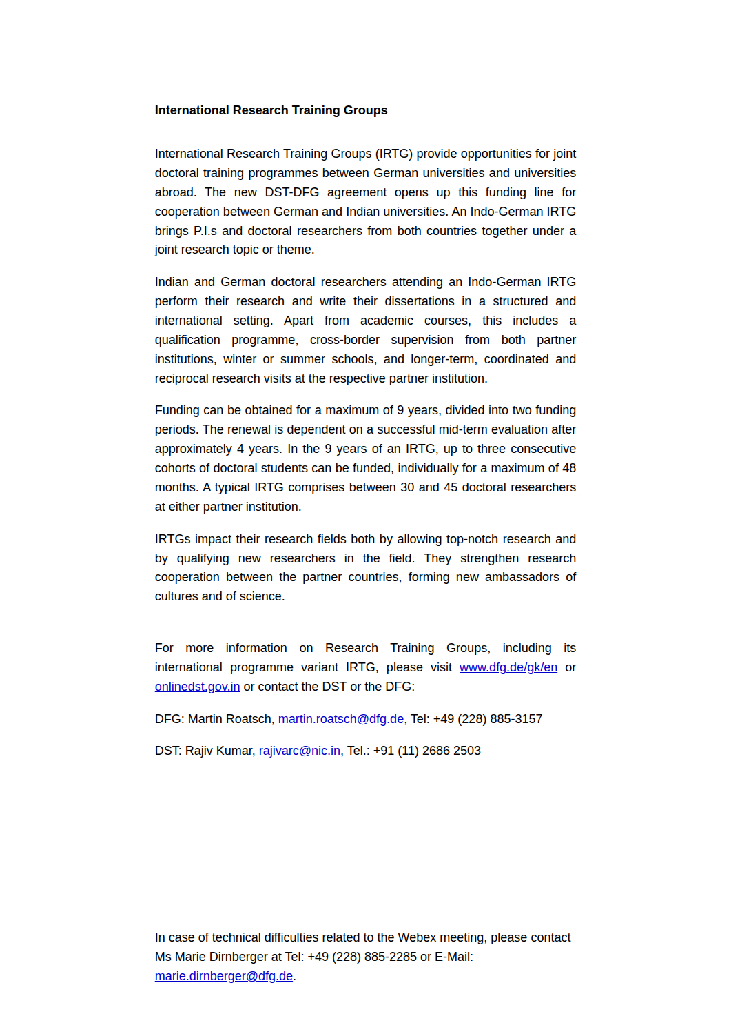International Research Training Groups
International Research Training Groups (IRTG) provide opportunities for joint doctoral training programmes between German universities and universities abroad. The new DST-DFG agreement opens up this funding line for cooperation between German and Indian universities. An Indo-German IRTG brings P.I.s and doctoral researchers from both countries together under a joint research topic or theme.
Indian and German doctoral researchers attending an Indo-German IRTG perform their research and write their dissertations in a structured and international setting. Apart from academic courses, this includes a qualification programme, cross-border supervision from both partner institutions, winter or summer schools, and longer-term, coordinated and reciprocal research visits at the respective partner institution.
Funding can be obtained for a maximum of 9 years, divided into two funding periods. The renewal is dependent on a successful mid-term evaluation after approximately 4 years. In the 9 years of an IRTG, up to three consecutive cohorts of doctoral students can be funded, individually for a maximum of 48 months. A typical IRTG comprises between 30 and 45 doctoral researchers at either partner institution.
IRTGs impact their research fields both by allowing top-notch research and by qualifying new researchers in the field. They strengthen research cooperation between the partner countries, forming new ambassadors of cultures and of science.
For more information on Research Training Groups, including its international programme variant IRTG, please visit www.dfg.de/gk/en or onlinedst.gov.in or contact the DST or the DFG:
DFG: Martin Roatsch, martin.roatsch@dfg.de, Tel: +49 (228) 885-3157
DST: Rajiv Kumar, rajivarc@nic.in, Tel.: +91 (11) 2686 2503
In case of technical difficulties related to the Webex meeting, please contact Ms Marie Dirnberger at Tel: +49 (228) 885-2285 or E-Mail: marie.dirnberger@dfg.de.